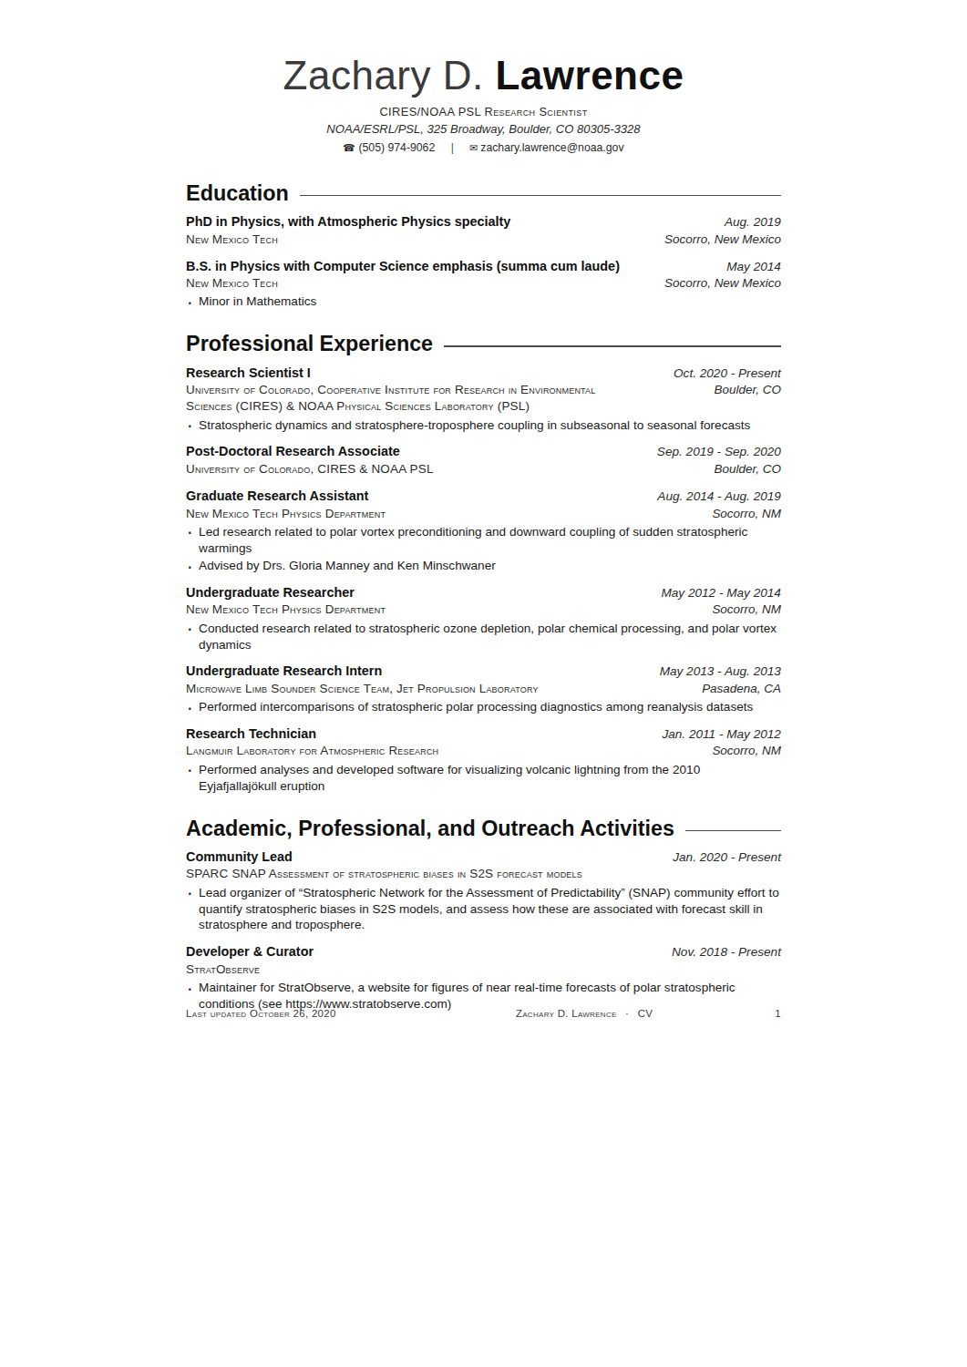Zachary D. Lawrence
CIRES/NOAA PSL Research Scientist
NOAA/ESRL/PSL, 325 Broadway, Boulder, CO 80305-3328
☎(505) 974-9062 | ✉zachary.lawrence@noaa.gov
Education
PhD in Physics, with Atmospheric Physics specialty Aug. 2019
New Mexico Tech Socorro, New Mexico
B.S. in Physics with Computer Science emphasis (summa cum laude) May 2014
New Mexico Tech Socorro, New Mexico
Minor in Mathematics
Professional Experience
Research Scientist I Oct. 2020 - Present
University of Colorado, Cooperative Institute for Research in Environmental Sciences (CIRES) & NOAA Physical Sciences Laboratory (PSL) Boulder, CO
Stratospheric dynamics and stratosphere-troposphere coupling in subseasonal to seasonal forecasts
Post-Doctoral Research Associate Sep. 2019 - Sep. 2020
University of Colorado, CIRES & NOAA PSL Boulder, CO
Graduate Research Assistant Aug. 2014 - Aug. 2019
New Mexico Tech Physics Department Socorro, NM
Led research related to polar vortex preconditioning and downward coupling of sudden stratospheric warmings
Advised by Drs. Gloria Manney and Ken Minschwaner
Undergraduate Researcher May 2012 - May 2014
New Mexico Tech Physics Department Socorro, NM
Conducted research related to stratospheric ozone depletion, polar chemical processing, and polar vortex dynamics
Undergraduate Research Intern May 2013 - Aug. 2013
Microwave Limb Sounder Science Team, Jet Propulsion Laboratory Pasadena, CA
Performed intercomparisons of stratospheric polar processing diagnostics among reanalysis datasets
Research Technician Jan. 2011 - May 2012
Langmuir Laboratory for Atmospheric Research Socorro, NM
Performed analyses and developed software for visualizing volcanic lightning from the 2010 Eyjafjallajökull eruption
Academic, Professional, and Outreach Activities
Community Lead Jan. 2020 - Present
SPARC SNAP Assessment of stratospheric biases in S2S forecast models
Lead organizer of “Stratospheric Network for the Assessment of Predictability” (SNAP) community effort to quantify stratospheric biases in S2S models, and assess how these are associated with forecast skill in stratosphere and troposphere.
Developer & Curator Nov. 2018 - Present
StratObserve
Maintainer for StratObserve, a website for figures of near real-time forecasts of polar stratospheric conditions (see https://www.stratobserve.com)
Last updated October 26, 2020
Zachary D. Lawrence · CV
1